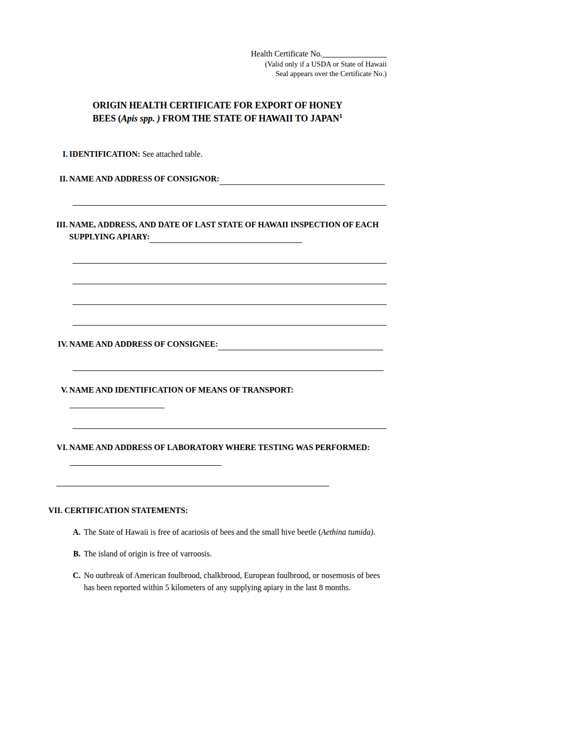Health Certificate No.________________ (Valid only if a USDA or State of Hawaii Seal appears over the Certificate No.)
ORIGIN HEALTH CERTIFICATE FOR EXPORT OF HONEY
BEES (Apis spp. ) FROM THE STATE OF HAWAII TO JAPAN1
I. IDENTIFICATION: See attached table.
II. NAME AND ADDRESS OF CONSIGNOR:
III. NAME, ADDRESS, AND DATE OF LAST STATE OF HAWAII INSPECTION OF EACH SUPPLYING APIARY:
IV. NAME AND ADDRESS OF CONSIGNEE:
V. NAME AND IDENTIFICATION OF MEANS OF TRANSPORT:
VI. NAME AND ADDRESS OF LABORATORY WHERE TESTING WAS PERFORMED:
VII. CERTIFICATION STATEMENTS:
A. The State of Hawaii is free of acariosis of bees and the small hive beetle (Aethina tumida).
B. The island of origin is free of varroosis.
C. No outbreak of American foulbrood, chalkbrood, European foulbrood, or nosemosis of bees has been reported within 5 kilometers of any supplying apiary in the last 8 months.